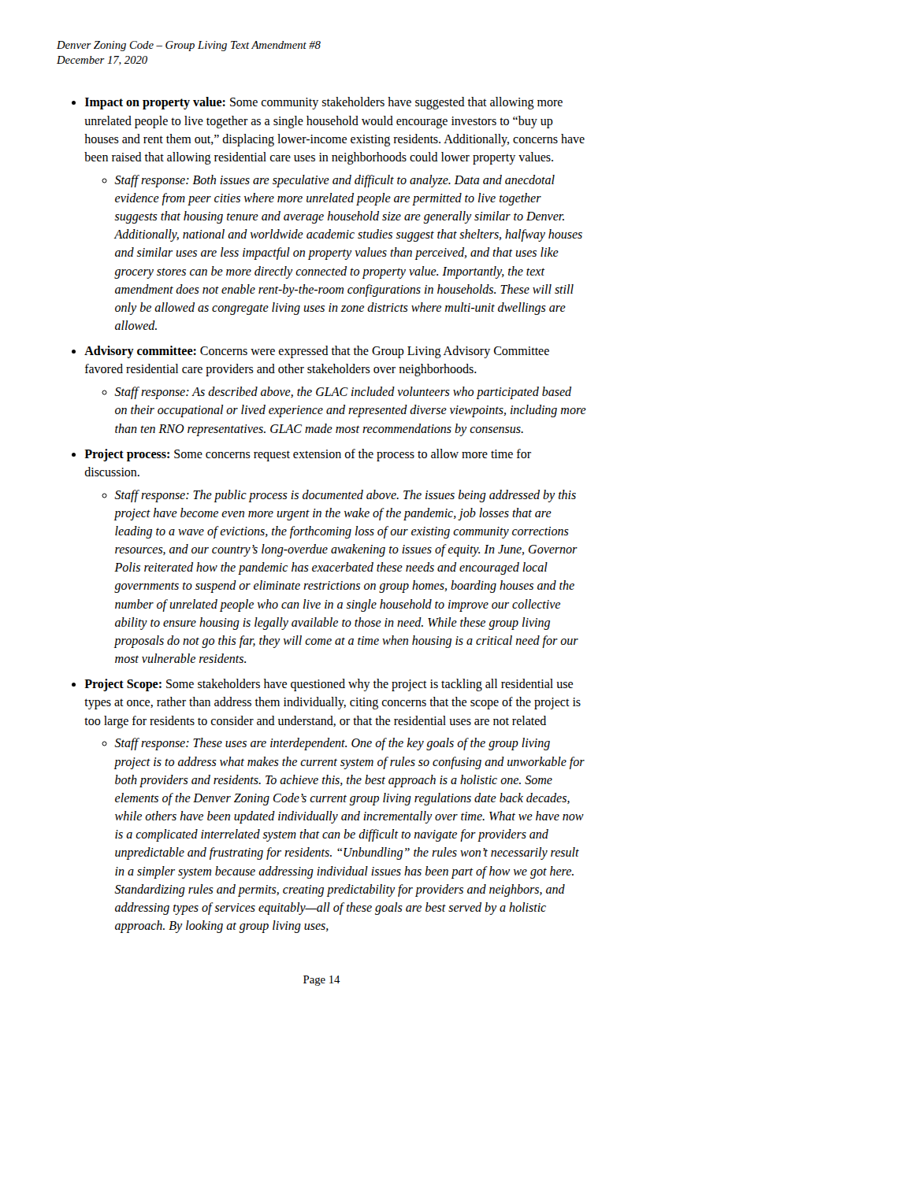Denver Zoning Code – Group Living Text Amendment #8
December 17, 2020
Impact on property value: Some community stakeholders have suggested that allowing more unrelated people to live together as a single household would encourage investors to “buy up houses and rent them out,” displacing lower-income existing residents. Additionally, concerns have been raised that allowing residential care uses in neighborhoods could lower property values.
Staff response: Both issues are speculative and difficult to analyze. Data and anecdotal evidence from peer cities where more unrelated people are permitted to live together suggests that housing tenure and average household size are generally similar to Denver. Additionally, national and worldwide academic studies suggest that shelters, halfway houses and similar uses are less impactful on property values than perceived, and that uses like grocery stores can be more directly connected to property value. Importantly, the text amendment does not enable rent-by-the-room configurations in households. These will still only be allowed as congregate living uses in zone districts where multi-unit dwellings are allowed.
Advisory committee: Concerns were expressed that the Group Living Advisory Committee favored residential care providers and other stakeholders over neighborhoods.
Staff response: As described above, the GLAC included volunteers who participated based on their occupational or lived experience and represented diverse viewpoints, including more than ten RNO representatives. GLAC made most recommendations by consensus.
Project process: Some concerns request extension of the process to allow more time for discussion.
Staff response: The public process is documented above. The issues being addressed by this project have become even more urgent in the wake of the pandemic, job losses that are leading to a wave of evictions, the forthcoming loss of our existing community corrections resources, and our country’s long-overdue awakening to issues of equity. In June, Governor Polis reiterated how the pandemic has exacerbated these needs and encouraged local governments to suspend or eliminate restrictions on group homes, boarding houses and the number of unrelated people who can live in a single household to improve our collective ability to ensure housing is legally available to those in need. While these group living proposals do not go this far, they will come at a time when housing is a critical need for our most vulnerable residents.
Project Scope: Some stakeholders have questioned why the project is tackling all residential use types at once, rather than address them individually, citing concerns that the scope of the project is too large for residents to consider and understand, or that the residential uses are not related
Staff response: These uses are interdependent. One of the key goals of the group living project is to address what makes the current system of rules so confusing and unworkable for both providers and residents. To achieve this, the best approach is a holistic one. Some elements of the Denver Zoning Code’s current group living regulations date back decades, while others have been updated individually and incrementally over time. What we have now is a complicated interrelated system that can be difficult to navigate for providers and unpredictable and frustrating for residents. “Unbundling” the rules won’t necessarily result in a simpler system because addressing individual issues has been part of how we got here. Standardizing rules and permits, creating predictability for providers and neighbors, and addressing types of services equitably—all of these goals are best served by a holistic approach. By looking at group living uses,
Page 14